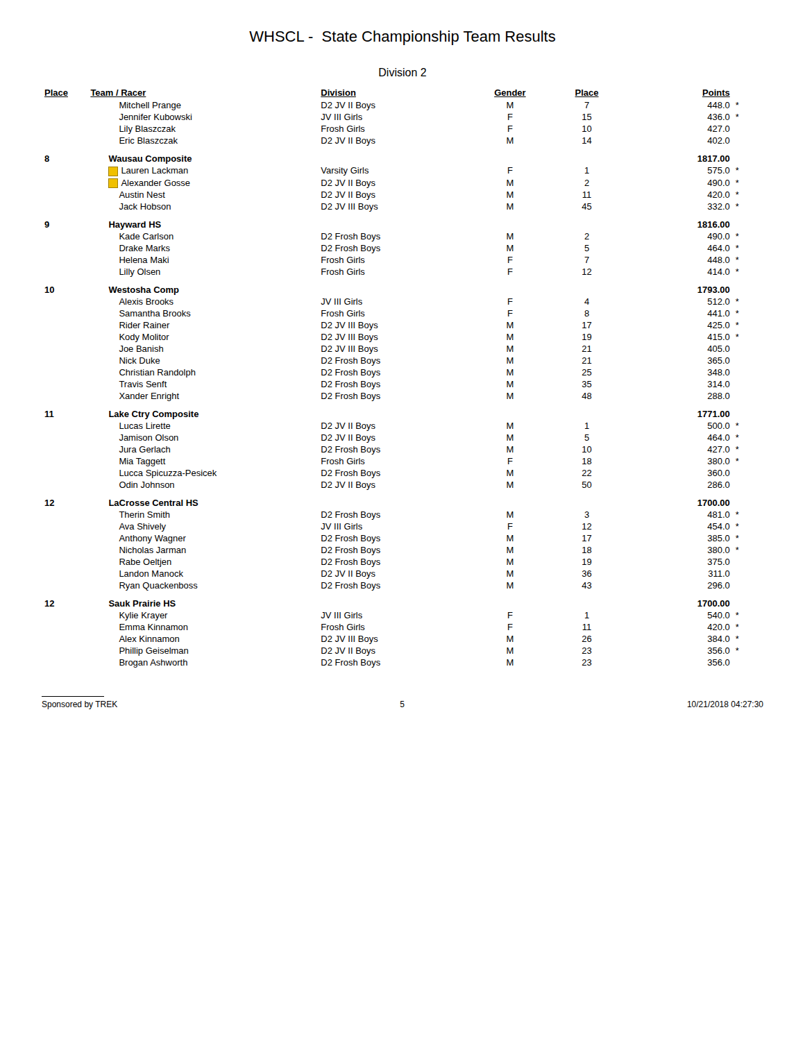WHSCL - State Championship Team Results
Division 2
| Place | Team / Racer | Division | Gender | Place | Points | |
| --- | --- | --- | --- | --- | --- | --- |
| | Mitchell Prange | D2 JV II Boys | M | 7 | 448.0 | * |
| | Jennifer Kubowski | JV III Girls | F | 15 | 436.0 | * |
| | Lily Blaszczak | Frosh Girls | F | 10 | 427.0 | |
| | Eric Blaszczak | D2 JV II Boys | M | 14 | 402.0 | |
| 8 | Wausau Composite | | | | 1817.00 | |
| | Lauren Lackman | Varsity Girls | F | 1 | 575.0 | * |
| | Alexander Gosse | D2 JV II Boys | M | 2 | 490.0 | * |
| | Austin Nest | D2 JV II Boys | M | 11 | 420.0 | * |
| | Jack Hobson | D2 JV III Boys | M | 45 | 332.0 | * |
| 9 | Hayward HS | | | | 1816.00 | |
| | Kade Carlson | D2 Frosh Boys | M | 2 | 490.0 | * |
| | Drake Marks | D2 Frosh Boys | M | 5 | 464.0 | * |
| | Helena Maki | Frosh Girls | F | 7 | 448.0 | * |
| | Lilly Olsen | Frosh Girls | F | 12 | 414.0 | * |
| 10 | Westosha Comp | | | | 1793.00 | |
| | Alexis Brooks | JV III Girls | F | 4 | 512.0 | * |
| | Samantha Brooks | Frosh Girls | F | 8 | 441.0 | * |
| | Rider Rainer | D2 JV III Boys | M | 17 | 425.0 | * |
| | Kody Molitor | D2 JV III Boys | M | 19 | 415.0 | * |
| | Joe Banish | D2 JV III Boys | M | 21 | 405.0 | |
| | Nick Duke | D2 Frosh Boys | M | 21 | 365.0 | |
| | Christian Randolph | D2 Frosh Boys | M | 25 | 348.0 | |
| | Travis Senft | D2 Frosh Boys | M | 35 | 314.0 | |
| | Xander Enright | D2 Frosh Boys | M | 48 | 288.0 | |
| 11 | Lake Ctry Composite | | | | 1771.00 | |
| | Lucas Lirette | D2 JV II Boys | M | 1 | 500.0 | * |
| | Jamison Olson | D2 JV II Boys | M | 5 | 464.0 | * |
| | Jura Gerlach | D2 Frosh Boys | M | 10 | 427.0 | * |
| | Mia Taggett | Frosh Girls | F | 18 | 380.0 | * |
| | Lucca Spicuzza-Pesicek | D2 Frosh Boys | M | 22 | 360.0 | |
| | Odin Johnson | D2 JV II Boys | M | 50 | 286.0 | |
| 12 | LaCrosse Central HS | | | | 1700.00 | |
| | Therin Smith | D2 Frosh Boys | M | 3 | 481.0 | * |
| | Ava Shively | JV III Girls | F | 12 | 454.0 | * |
| | Anthony Wagner | D2 Frosh Boys | M | 17 | 385.0 | * |
| | Nicholas Jarman | D2 Frosh Boys | M | 18 | 380.0 | * |
| | Rabe Oeltjen | D2 Frosh Boys | M | 19 | 375.0 | |
| | Landon Manock | D2 JV II Boys | M | 36 | 311.0 | |
| | Ryan Quackenboss | D2 Frosh Boys | M | 43 | 296.0 | |
| 12 | Sauk Prairie HS | | | | 1700.00 | |
| | Kylie Krayer | JV III Girls | F | 1 | 540.0 | * |
| | Emma Kinnamon | Frosh Girls | F | 11 | 420.0 | * |
| | Alex Kinnamon | D2 JV III Boys | M | 26 | 384.0 | * |
| | Phillip Geiselman | D2 JV II Boys | M | 23 | 356.0 | * |
| | Brogan Ashworth | D2 Frosh Boys | M | 23 | 356.0 | |
Sponsored by TREK 5 10/21/2018 04:27:30